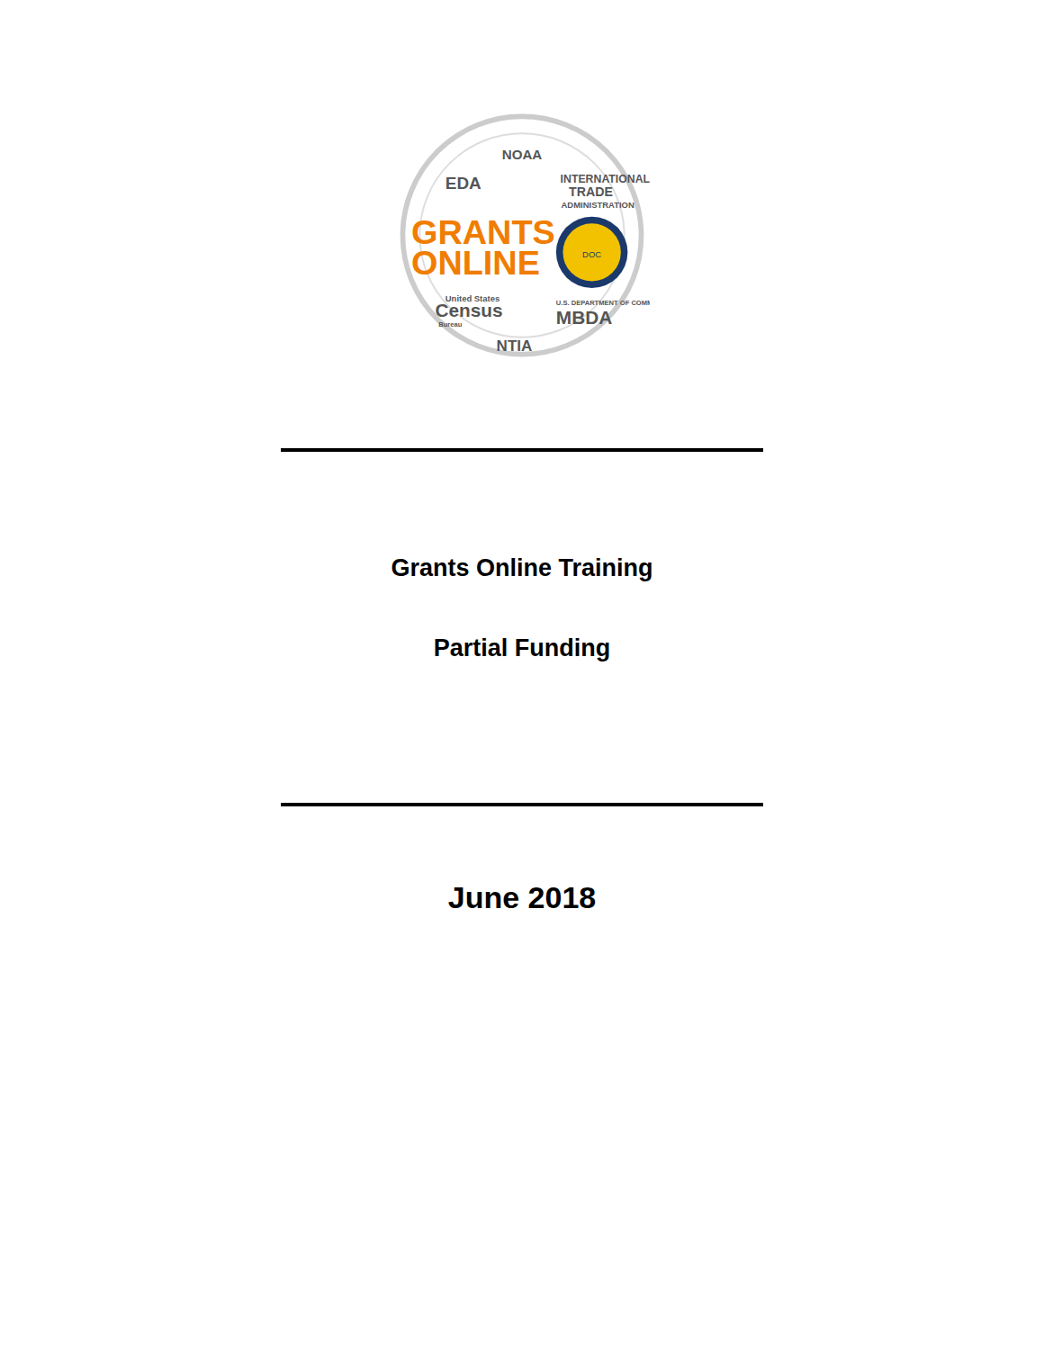Grants Online Training
Partial Funding
June 2018